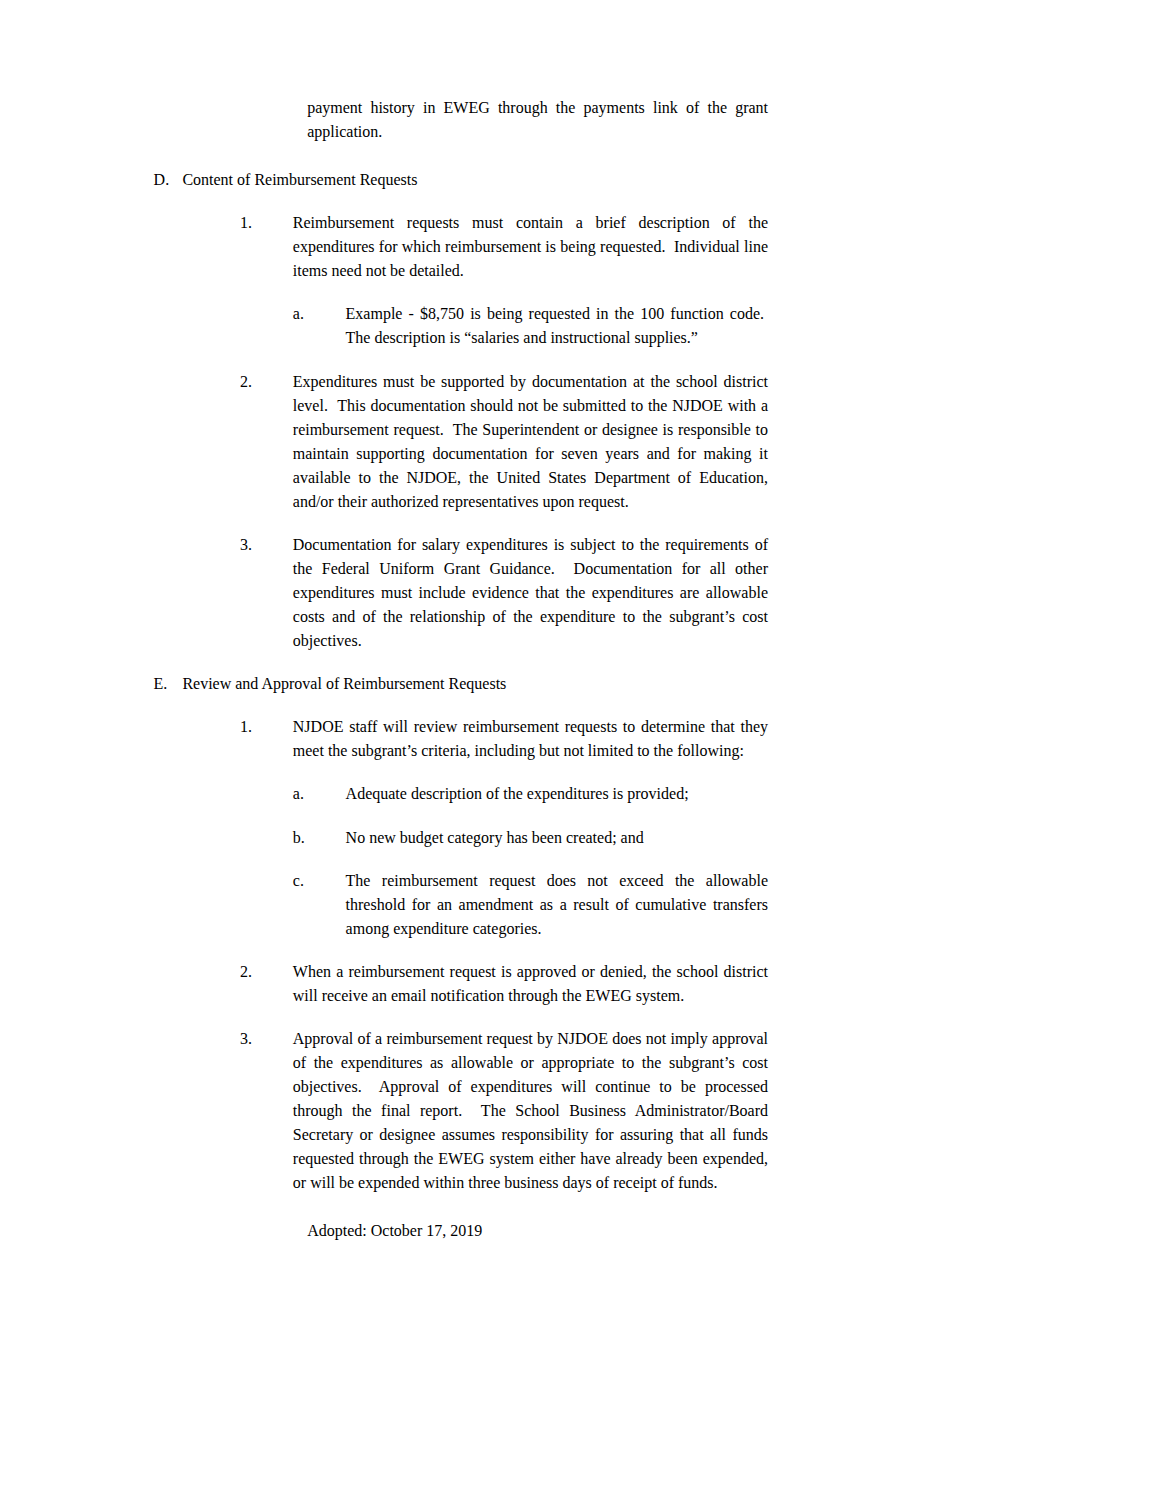payment history in EWEG through the payments link of the grant application.
D.
Content of Reimbursement Requests
1.
Reimbursement requests must contain a brief description of the expenditures for which reimbursement is being requested. Individual line items need not be detailed.
a.
Example - $8,750 is being requested in the 100 function code. The description is “salaries and instructional supplies.”
2.
Expenditures must be supported by documentation at the school district level. This documentation should not be submitted to the NJDOE with a reimbursement request. The Superintendent or designee is responsible to maintain supporting documentation for seven years and for making it available to the NJDOE, the United States Department of Education, and/or their authorized representatives upon request.
3.
Documentation for salary expenditures is subject to the requirements of the Federal Uniform Grant Guidance. Documentation for all other expenditures must include evidence that the expenditures are allowable costs and of the relationship of the expenditure to the subgrant’s cost objectives.
E.
Review and Approval of Reimbursement Requests
1.
NJDOE staff will review reimbursement requests to determine that they meet the subgrant’s criteria, including but not limited to the following:
a.
Adequate description of the expenditures is provided;
b.
No new budget category has been created; and
c.
The reimbursement request does not exceed the allowable threshold for an amendment as a result of cumulative transfers among expenditure categories.
2.
When a reimbursement request is approved or denied, the school district will receive an email notification through the EWEG system.
3.
Approval of a reimbursement request by NJDOE does not imply approval of the expenditures as allowable or appropriate to the subgrant’s cost objectives. Approval of expenditures will continue to be processed through the final report. The School Business Administrator/Board Secretary or designee assumes responsibility for assuring that all funds requested through the EWEG system either have already been expended, or will be expended within three business days of receipt of funds.
Adopted: October 17, 2019